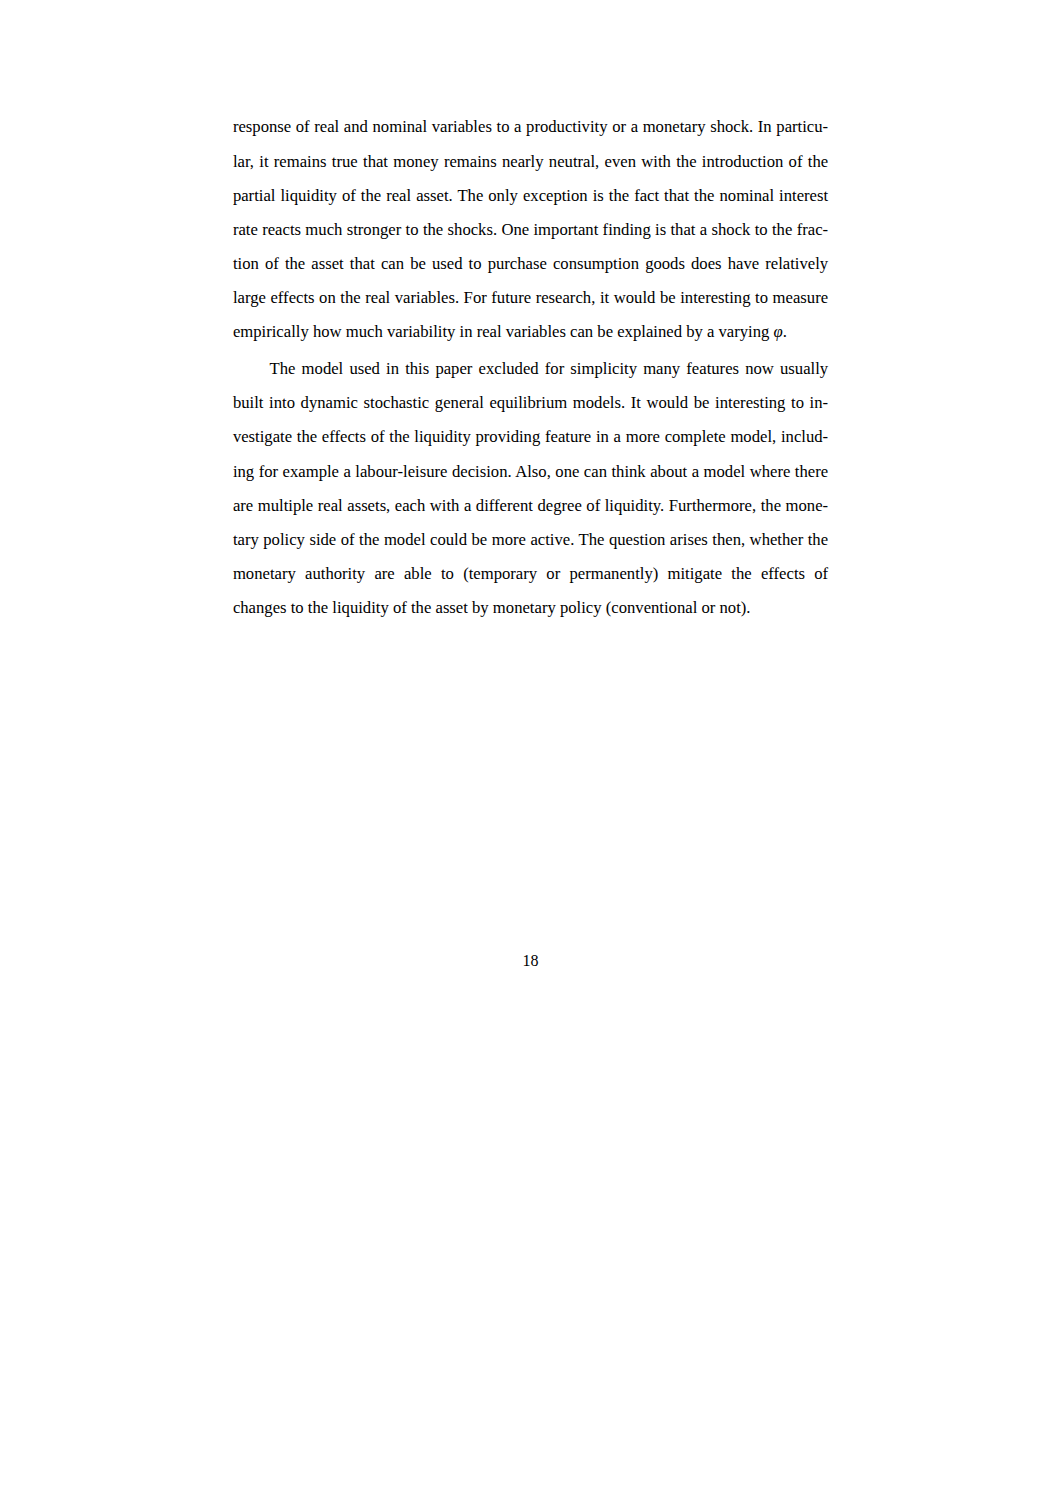response of real and nominal variables to a productivity or a monetary shock. In particular, it remains true that money remains nearly neutral, even with the introduction of the partial liquidity of the real asset. The only exception is the fact that the nominal interest rate reacts much stronger to the shocks. One important finding is that a shock to the fraction of the asset that can be used to purchase consumption goods does have relatively large effects on the real variables. For future research, it would be interesting to measure empirically how much variability in real variables can be explained by a varying φ.
The model used in this paper excluded for simplicity many features now usually built into dynamic stochastic general equilibrium models. It would be interesting to investigate the effects of the liquidity providing feature in a more complete model, including for example a labour-leisure decision. Also, one can think about a model where there are multiple real assets, each with a different degree of liquidity. Furthermore, the monetary policy side of the model could be more active. The question arises then, whether the monetary authority are able to (temporary or permanently) mitigate the effects of changes to the liquidity of the asset by monetary policy (conventional or not).
18